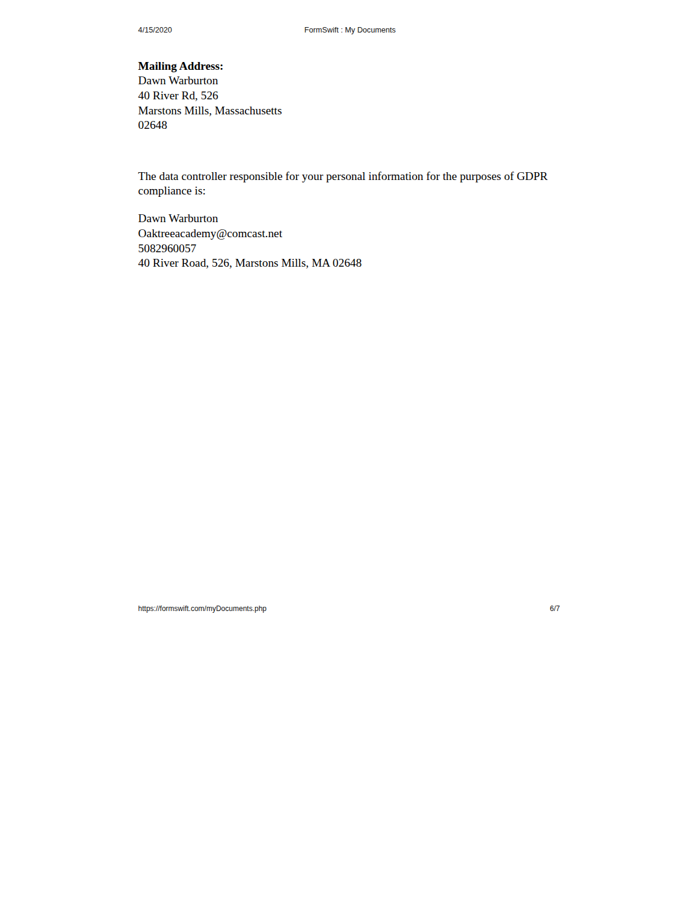4/15/2020 FormSwift : My Documents
Mailing Address:
Dawn Warburton
40 River Rd, 526
Marstons Mills, Massachusetts
02648
The data controller responsible for your personal information for the purposes of GDPR compliance is:
Dawn Warburton
Oaktreeacademy@comcast.net
5082960057
40 River Road, 526, Marstons Mills, MA 02648
https://formswift.com/myDocuments.php 6/7